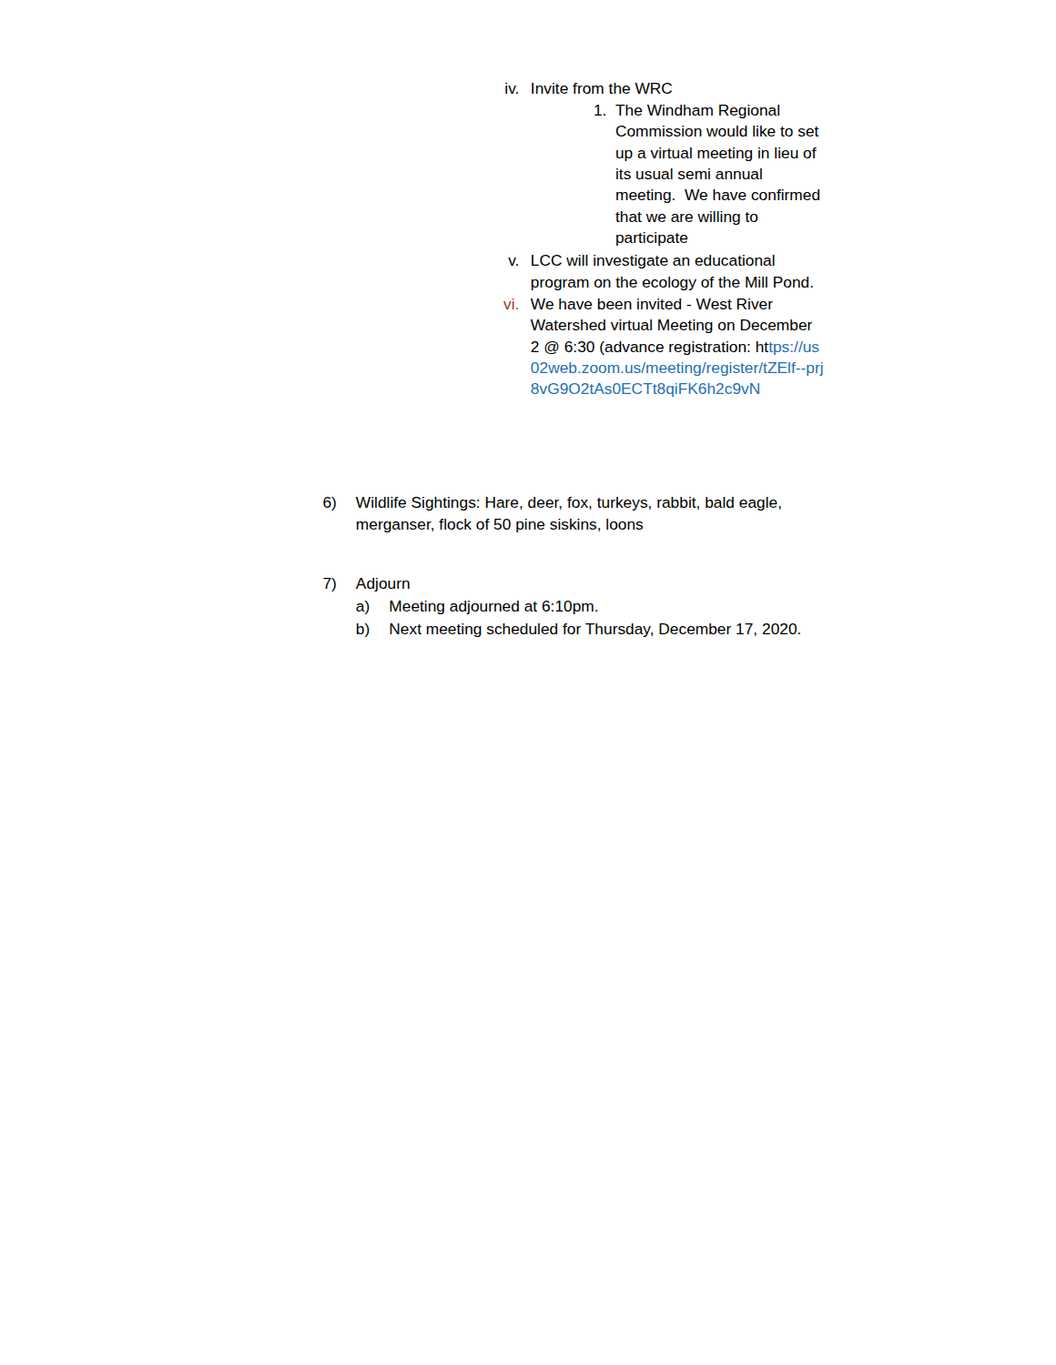Invite from the WRC
The Windham Regional Commission would like to set up a virtual meeting in lieu of its usual semi annual meeting. We have confirmed that we are willing to participate
LCC will investigate an educational program on the ecology of the Mill Pond.
We have been invited - West River Watershed virtual Meeting on December 2 @ 6:30 (advance registration: https://us02web.zoom.us/meeting/register/tZElf--prj8vG9O2tAs0ECTt8qiFK6h2c9vN
6) Wildlife Sightings: Hare, deer, fox, turkeys, rabbit, bald eagle, merganser, flock of 50 pine siskins, loons
7) Adjourn
a) Meeting adjourned at 6:10pm.
b) Next meeting scheduled for Thursday, December 17, 2020.